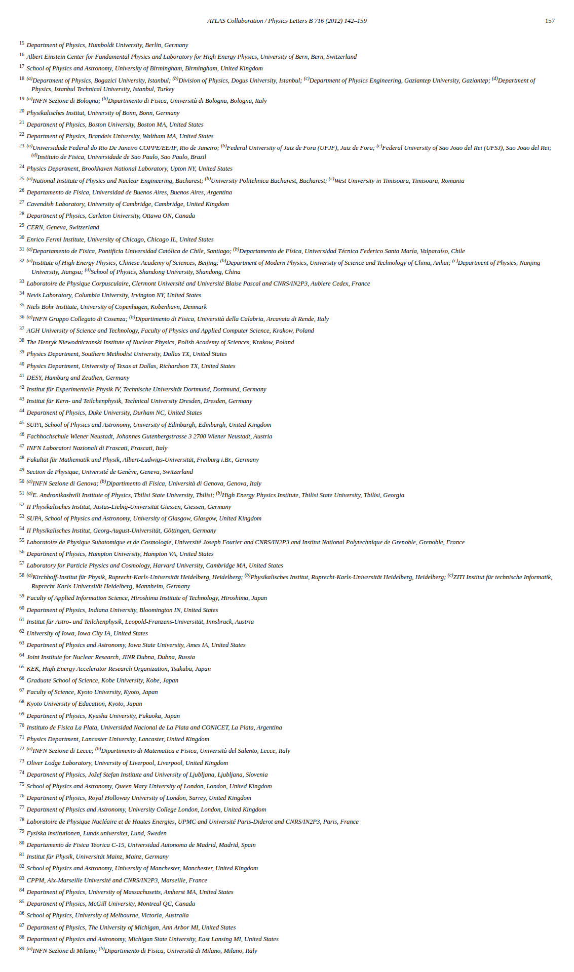ATLAS Collaboration / Physics Letters B 716 (2012) 142–159 157
Department of Physics, Humboldt University, Berlin, Germany
Albert Einstein Center for Fundamental Physics and Laboratory for High Energy Physics, University of Bern, Bern, Switzerland
School of Physics and Astronomy, University of Birmingham, Birmingham, United Kingdom
(a)Department of Physics, Bogazici University, Istanbul; (b)Division of Physics, Dogus University, Istanbul; (c)Department of Physics Engineering, Gaziantep University, Gaziantep; (d)Department of Physics, Istanbul Technical University, Istanbul, Turkey
(a)INFN Sezione di Bologna; (b)Dipartimento di Fisica, Università di Bologna, Bologna, Italy
Physikalisches Institut, University of Bonn, Bonn, Germany
Department of Physics, Boston University, Boston MA, United States
Department of Physics, Brandeis University, Waltham MA, United States
(a)Universidade Federal do Rio De Janeiro COPPE/EE/IF, Rio de Janeiro; (b)Federal University of Juiz de Fora (UFJF), Juiz de Fora; (c)Federal University of Sao Joao del Rei (UFSJ), Sao Joao del Rei; (d)Instituto de Fisica, Universidade de Sao Paulo, Sao Paulo, Brazil
Physics Department, Brookhaven National Laboratory, Upton NY, United States
(a)National Institute of Physics and Nuclear Engineering, Bucharest; (b)University Politehnica Bucharest, Bucharest; (c)West University in Timisoara, Timisoara, Romania
Departamento de Física, Universidad de Buenos Aires, Buenos Aires, Argentina
Cavendish Laboratory, University of Cambridge, Cambridge, United Kingdom
Department of Physics, Carleton University, Ottawa ON, Canada
CERN, Geneva, Switzerland
Enrico Fermi Institute, University of Chicago, Chicago IL, United States
(a)Departamento de Fisica, Pontificia Universidad Católica de Chile, Santiago; (b)Departamento de Física, Universidad Técnica Federico Santa María, Valparaíso, Chile
(a)Institute of High Energy Physics, Chinese Academy of Sciences, Beijing; (b)Department of Modern Physics, University of Science and Technology of China, Anhui; (c)Department of Physics, Nanjing University, Jiangsu; (d)School of Physics, Shandong University, Shandong, China
Laboratoire de Physique Corpusculaire, Clermont Université and Université Blaise Pascal and CNRS/IN2P3, Aubiere Cedex, France
Nevis Laboratory, Columbia University, Irvington NY, United States
Niels Bohr Institute, University of Copenhagen, Kobenhavn, Denmark
(a)INFN Gruppo Collegato di Cosenza; (b)Dipartimento di Fisica, Università della Calabria, Arcavata di Rende, Italy
AGH University of Science and Technology, Faculty of Physics and Applied Computer Science, Krakow, Poland
The Henryk Niewodniczanski Institute of Nuclear Physics, Polish Academy of Sciences, Krakow, Poland
Physics Department, Southern Methodist University, Dallas TX, United States
Physics Department, University of Texas at Dallas, Richardson TX, United States
DESY, Hamburg and Zeuthen, Germany
Institut für Experimentelle Physik IV, Technische Universität Dortmund, Dortmund, Germany
Institut für Kern- und Teilchenphysik, Technical University Dresden, Dresden, Germany
Department of Physics, Duke University, Durham NC, United States
SUPA, School of Physics and Astronomy, University of Edinburgh, Edinburgh, United Kingdom
Fachhochschule Wiener Neustadt, Johannes Gutenbergstrasse 3 2700 Wiener Neustadt, Austria
INFN Laboratori Nazionali di Frascati, Frascati, Italy
Fakultät für Mathematik und Physik, Albert-Ludwigs-Universität, Freiburg i.Br., Germany
Section de Physique, Université de Genève, Geneva, Switzerland
(a)INFN Sezione di Genova; (b)Dipartimento di Fisica, Università di Genova, Genova, Italy
(a)E. Andronikashvili Institute of Physics, Tbilisi State University, Tbilisi; (b)High Energy Physics Institute, Tbilisi State University, Tbilisi, Georgia
II Physikalisches Institut, Justus-Liebig-Universität Giessen, Giessen, Germany
SUPA, School of Physics and Astronomy, University of Glasgow, Glasgow, United Kingdom
II Physikalisches Institut, Georg-August-Universität, Göttingen, Germany
Laboratoire de Physique Subatomique et de Cosmologie, Université Joseph Fourier and CNRS/IN2P3 and Institut National Polytechnique de Grenoble, Grenoble, France
Department of Physics, Hampton University, Hampton VA, United States
Laboratory for Particle Physics and Cosmology, Harvard University, Cambridge MA, United States
(a)Kirchhoff-Institut für Physik, Ruprecht-Karls-Universität Heidelberg, Heidelberg; (b)Physikalisches Institut, Ruprecht-Karls-Universität Heidelberg, Heidelberg; (c)ZITI Institut für technische Informatik, Ruprecht-Karls-Universität Heidelberg, Mannheim, Germany
Faculty of Applied Information Science, Hiroshima Institute of Technology, Hiroshima, Japan
Department of Physics, Indiana University, Bloomington IN, United States
Institut für Astro- und Teilchenphysik, Leopold-Franzens-Universität, Innsbruck, Austria
University of Iowa, Iowa City IA, United States
Department of Physics and Astronomy, Iowa State University, Ames IA, United States
Joint Institute for Nuclear Research, JINR Dubna, Dubna, Russia
KEK, High Energy Accelerator Research Organization, Tsukuba, Japan
Graduate School of Science, Kobe University, Kobe, Japan
Faculty of Science, Kyoto University, Kyoto, Japan
Kyoto University of Education, Kyoto, Japan
Department of Physics, Kyushu University, Fukuoka, Japan
Instituto de Fisica La Plata, Universidad Nacional de La Plata and CONICET, La Plata, Argentina
Physics Department, Lancaster University, Lancaster, United Kingdom
(a)INFN Sezione di Lecce; (b)Dipartimento di Matematica e Fisica, Università del Salento, Lecce, Italy
Oliver Lodge Laboratory, University of Liverpool, Liverpool, United Kingdom
Department of Physics, Jožef Stefan Institute and University of Ljubljana, Ljubljana, Slovenia
School of Physics and Astronomy, Queen Mary University of London, London, United Kingdom
Department of Physics, Royal Holloway University of London, Surrey, United Kingdom
Department of Physics and Astronomy, University College London, London, United Kingdom
Laboratoire de Physique Nucléaire et de Hautes Energies, UPMC and Université Paris-Diderot and CNRS/IN2P3, Paris, France
Fysiska institutionen, Lunds universitet, Lund, Sweden
Departamento de Fisica Teorica C-15, Universidad Autonoma de Madrid, Madrid, Spain
Institut für Physik, Universität Mainz, Mainz, Germany
School of Physics and Astronomy, University of Manchester, Manchester, United Kingdom
CPPM, Aix-Marseille Université and CNRS/IN2P3, Marseille, France
Department of Physics, University of Massachusetts, Amherst MA, United States
Department of Physics, McGill University, Montreal QC, Canada
School of Physics, University of Melbourne, Victoria, Australia
Department of Physics, The University of Michigan, Ann Arbor MI, United States
Department of Physics and Astronomy, Michigan State University, East Lansing MI, United States
(a)INFN Sezione di Milano; (b)Dipartimento di Fisica, Università di Milano, Milano, Italy